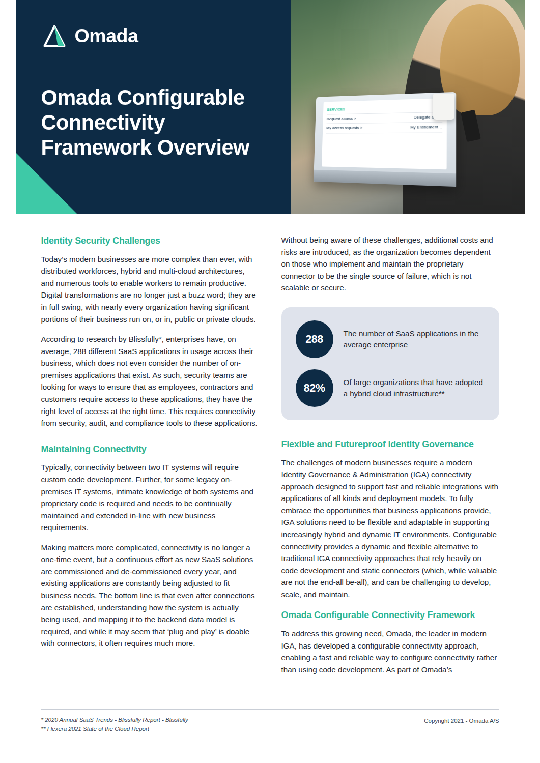Omada
Omada Configurable Connectivity Framework Overview
SERVICES
Request access >Delegate acc…
My access requests >My Entitlement…
Identity Security Challenges
Today’s modern businesses are more complex than ever, with distributed workforces, hybrid and multi-cloud architectures, and numerous tools to enable workers to remain productive. Digital transformations are no longer just a buzz word; they are in full swing, with nearly every organization having significant portions of their business run on, or in, public or private clouds.
According to research by Blissfully*, enterprises have, on average, 288 different SaaS applications in usage across their business, which does not even consider the number of on-premises applications that exist. As such, security teams are looking for ways to ensure that as employees, contractors and customers require access to these applications, they have the right level of access at the right time. This requires connectivity from security, audit, and compliance tools to these applications.
Maintaining Connectivity
Typically, connectivity between two IT systems will require custom code development. Further, for some legacy on-premises IT systems, intimate knowledge of both systems and proprietary code is required and needs to be continually maintained and extended in-line with new business requirements.
Making matters more complicated, connectivity is no longer a one-time event, but a continuous effort as new SaaS solutions are commissioned and de-commissioned every year, and existing applications are constantly being adjusted to fit business needs. The bottom line is that even after connections are established, understanding how the system is actually being used, and mapping it to the backend data model is required, and while it may seem that ‘plug and play’ is doable with connectors, it often requires much more.
Without being aware of these challenges, additional costs and risks are introduced, as the organization becomes dependent on those who implement and maintain the proprietary connector to be the single source of failure, which is not scalable or secure.
288
The number of SaaS applications in the average enterprise
82%
Of large organizations that have adopted a hybrid cloud infrastructure**
Flexible and Futureproof Identity Governance
The challenges of modern businesses require a modern Identity Governance & Administration (IGA) connectivity approach designed to support fast and reliable integrations with applications of all kinds and deployment models. To fully embrace the opportunities that business applications provide, IGA solutions need to be flexible and adaptable in supporting increasingly hybrid and dynamic IT environments. Configurable connectivity provides a dynamic and flexible alternative to traditional IGA connectivity approaches that rely heavily on code development and static connectors (which, while valuable are not the end-all be-all), and can be challenging to develop, scale, and maintain.
Omada Configurable Connectivity Framework
To address this growing need, Omada, the leader in modern IGA, has developed a configurable connectivity approach, enabling a fast and reliable way to configure connectivity rather than using code development. As part of Omada’s
* 2020 Annual SaaS Trends - Blissfully Report - Blissfully
** Flexera 2021 State of the Cloud Report
Copyright 2021 - Omada A/S